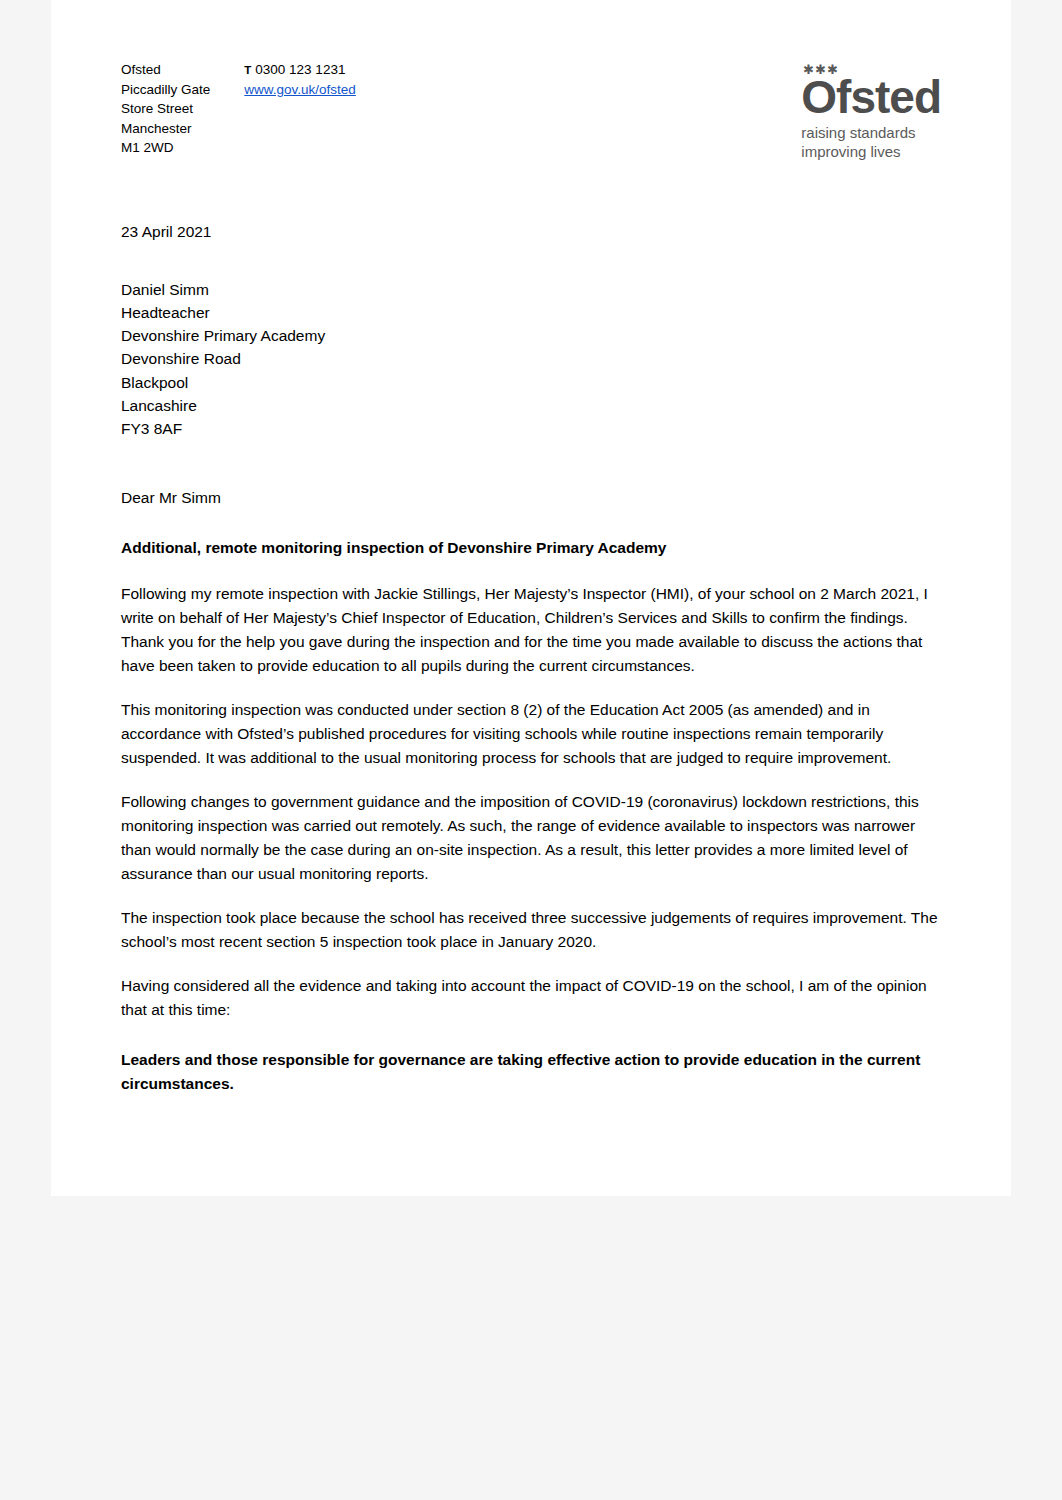Ofsted
Piccadilly Gate
Store Street
Manchester
M1 2WD
T 0300 123 1231
www.gov.uk/ofsted
✱✱✱
Ofsted
raising standards
improving lives
23 April 2021
Daniel Simm
Headteacher
Devonshire Primary Academy
Devonshire Road
Blackpool
Lancashire
FY3 8AF
Dear Mr Simm
Additional, remote monitoring inspection of Devonshire Primary Academy
Following my remote inspection with Jackie Stillings, Her Majesty’s Inspector (HMI), of your school on 2 March 2021, I write on behalf of Her Majesty’s Chief Inspector of Education, Children’s Services and Skills to confirm the findings. Thank you for the help you gave during the inspection and for the time you made available to discuss the actions that have been taken to provide education to all pupils during the current circumstances.
This monitoring inspection was conducted under section 8 (2) of the Education Act 2005 (as amended) and in accordance with Ofsted’s published procedures for visiting schools while routine inspections remain temporarily suspended. It was additional to the usual monitoring process for schools that are judged to require improvement.
Following changes to government guidance and the imposition of COVID-19 (coronavirus) lockdown restrictions, this monitoring inspection was carried out remotely. As such, the range of evidence available to inspectors was narrower than would normally be the case during an on-site inspection. As a result, this letter provides a more limited level of assurance than our usual monitoring reports.
The inspection took place because the school has received three successive judgements of requires improvement. The school’s most recent section 5 inspection took place in January 2020.
Having considered all the evidence and taking into account the impact of COVID-19 on the school, I am of the opinion that at this time:
Leaders and those responsible for governance are taking effective action to provide education in the current circumstances.